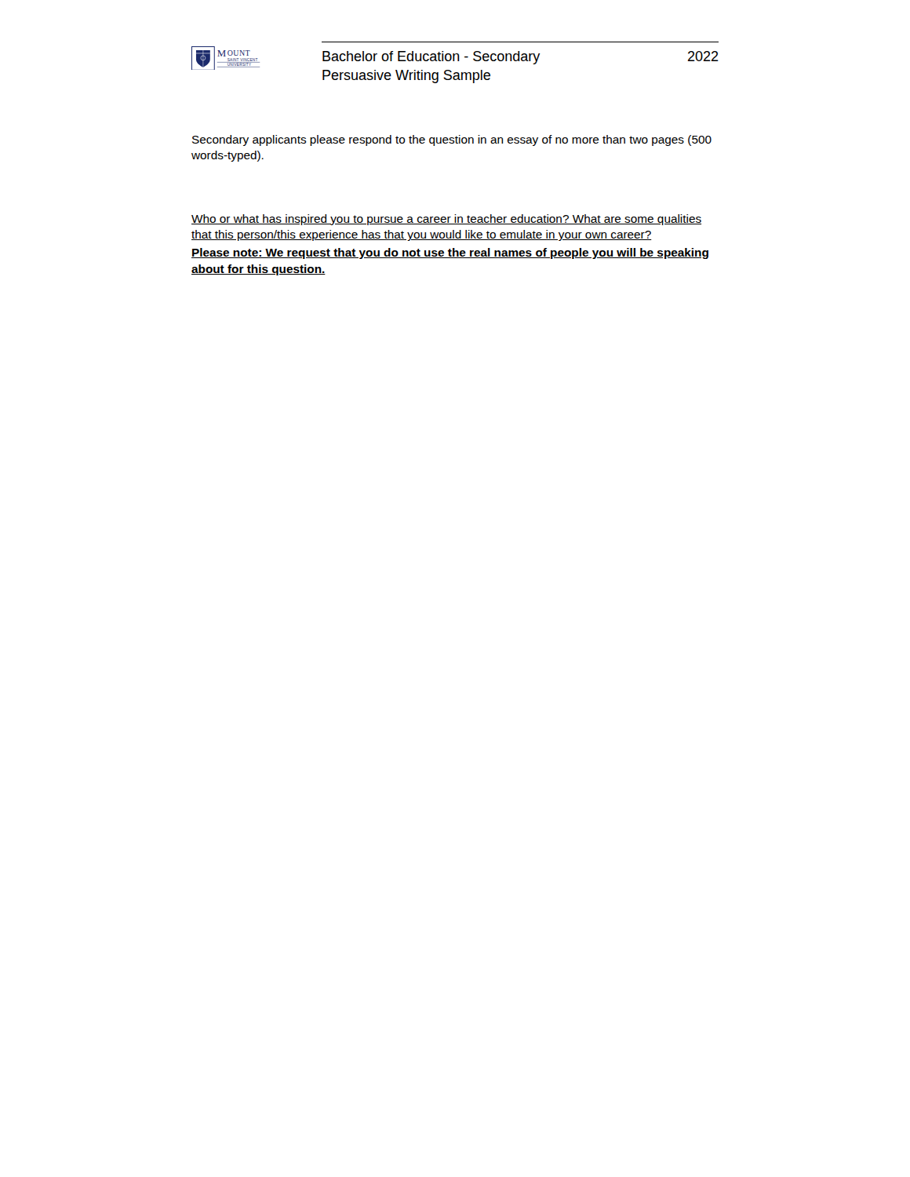M OUNT SAINT VINCENT UNIVERSITY
Bachelor of Education - Secondary
Persuasive Writing Sample
2022
Secondary applicants please respond to the question in an essay of no more than two pages (500 words-typed).
Who or what has inspired you to pursue a career in teacher education? What are some qualities that this person/this experience has that you would like to emulate in your own career? Please note: We request that you do not use the real names of people you will be speaking about for this question.